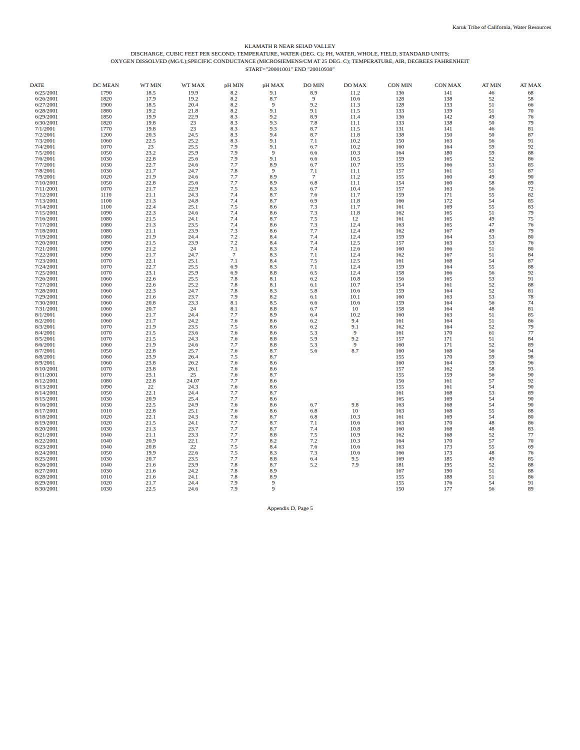Karuk Tribe of California, Water Resources
KLAMATH R NEAR SEIAD VALLEY
DISCHARGE, CUBIC FEET PER SECOND; TEMPERATURE, WATER (DEG. C); PH, WATER, WHOLE, FIELD, STANDARD UNITS;
OXYGEN DISSOLVED (MG/L);SPECIFIC CONDUCTANCE (MICROSIEMENS/CM AT 25 DEG. C); TEMPERATURE, AIR, DEGREES FAHRENHEIT
START="20001001" END "20010930"
| DATE | DC MEAN | WT MIN | WT MAX | pH MIN | pH MAX | DO MIN | DO MAX | CON MIN | CON MAX | AT MIN | AT MAX |
| --- | --- | --- | --- | --- | --- | --- | --- | --- | --- | --- | --- |
| 6/25/2001 | 1790 | 18.5 | 19.9 | 8.2 | 9.1 | 8.9 | 11.2 | 136 | 141 | 46 | 68 |
| 6/26/2001 | 1820 | 17.9 | 19.2 | 8.2 | 8.7 | 9 | 10.6 | 128 | 138 | 52 | 58 |
| 6/27/2001 | 1900 | 18.5 | 20.4 | 8.2 | 9 | 9.2 | 11.3 | 128 | 133 | 51 | 66 |
| 6/28/2001 | 1880 | 19.2 | 21.8 | 8.2 | 9.1 | 9.1 | 11.5 | 133 | 139 | 51 | 70 |
| 6/29/2001 | 1850 | 19.9 | 22.9 | 8.3 | 9.2 | 8.9 | 11.4 | 136 | 142 | 49 | 76 |
| 6/30/2001 | 1820 | 19.8 | 23 | 8.3 | 9.3 | 7.8 | 11.1 | 133 | 138 | 50 | 79 |
| 7/1/2001 | 1770 | 19.8 | 23 | 8.3 | 9.3 | 8.7 | 11.5 | 131 | 141 | 46 | 81 |
| 7/2/2001 | 1200 | 20.3 | 24.5 | 8.3 | 9.4 | 8.7 | 11.8 | 138 | 150 | 50 | 87 |
| 7/3/2001 | 1060 | 22.5 | 25.2 | 8.3 | 9.1 | 7.1 | 10.2 | 150 | 163 | 56 | 91 |
| 7/4/2001 | 1070 | 23 | 25.5 | 7.9 | 9.1 | 6.7 | 10.2 | 160 | 164 | 59 | 92 |
| 7/5/2001 | 1050 | 23.2 | 25.9 | 7.9 | 9 | 6.6 | 10.3 | 164 | 180 | 59 | 88 |
| 7/6/2001 | 1030 | 22.8 | 25.6 | 7.9 | 9.1 | 6.6 | 10.5 | 159 | 165 | 52 | 86 |
| 7/7/2001 | 1030 | 22.7 | 24.6 | 7.7 | 8.9 | 6.7 | 10.7 | 155 | 166 | 53 | 85 |
| 7/8/2001 | 1030 | 21.7 | 24.7 | 7.8 | 9 | 7.1 | 11.1 | 157 | 161 | 51 | 87 |
| 7/9/2001 | 1020 | 21.9 | 24.6 | 7.7 | 8.9 | 7 | 11.2 | 155 | 160 | 49 | 90 |
| 7/10/2001 | 1050 | 22.8 | 25.6 | 7.7 | 8.9 | 6.8 | 11.1 | 154 | 160 | 58 | 89 |
| 7/11/2001 | 1070 | 21.7 | 22.9 | 7.5 | 8.3 | 6.7 | 10.4 | 157 | 163 | 56 | 72 |
| 7/12/2001 | 1110 | 21.1 | 24.3 | 7.4 | 8.7 | 7.6 | 11.7 | 159 | 171 | 55 | 82 |
| 7/13/2001 | 1100 | 21.3 | 24.8 | 7.4 | 8.7 | 6.9 | 11.8 | 166 | 172 | 54 | 85 |
| 7/14/2001 | 1100 | 22.4 | 25.1 | 7.5 | 8.6 | 7.3 | 11.7 | 161 | 169 | 55 | 83 |
| 7/15/2001 | 1090 | 22.3 | 24.6 | 7.4 | 8.6 | 7.3 | 11.8 | 162 | 165 | 51 | 79 |
| 7/16/2001 | 1080 | 21.5 | 24.1 | 7.4 | 8.7 | 7.5 | 12 | 161 | 165 | 49 | 75 |
| 7/17/2001 | 1080 | 21.3 | 23.5 | 7.4 | 8.6 | 7.3 | 12.4 | 163 | 165 | 47 | 76 |
| 7/18/2001 | 1080 | 21.1 | 23.9 | 7.3 | 8.6 | 7.7 | 12.4 | 162 | 167 | 49 | 79 |
| 7/19/2001 | 1080 | 21.9 | 24.4 | 7.2 | 8.4 | 7.4 | 12.4 | 159 | 164 | 53 | 80 |
| 7/20/2001 | 1090 | 21.5 | 23.9 | 7.2 | 8.4 | 7.4 | 12.5 | 157 | 163 | 53 | 76 |
| 7/21/2001 | 1090 | 21.2 | 24 | 7.1 | 8.3 | 7.4 | 12.6 | 160 | 166 | 51 | 80 |
| 7/22/2001 | 1090 | 21.7 | 24.7 | 7 | 8.3 | 7.1 | 12.4 | 162 | 167 | 51 | 84 |
| 7/23/2001 | 1070 | 22.1 | 25.1 | 7.1 | 8.4 | 7.5 | 12.5 | 161 | 168 | 54 | 87 |
| 7/24/2001 | 1070 | 22.7 | 25.5 | 6.9 | 8.3 | 7.1 | 12.4 | 159 | 164 | 55 | 88 |
| 7/25/2001 | 1070 | 23.1 | 25.9 | 6.9 | 8.8 | 6.5 | 12.4 | 158 | 166 | 56 | 92 |
| 7/26/2001 | 1060 | 22.6 | 25.5 | 7.8 | 8.1 | 6.2 | 10.8 | 156 | 165 | 53 | 91 |
| 7/27/2001 | 1060 | 22.6 | 25.2 | 7.8 | 8.1 | 6.1 | 10.7 | 154 | 161 | 52 | 88 |
| 7/28/2001 | 1060 | 22.3 | 24.7 | 7.8 | 8.3 | 5.8 | 10.6 | 159 | 164 | 52 | 81 |
| 7/29/2001 | 1060 | 21.6 | 23.7 | 7.9 | 8.2 | 6.1 | 10.1 | 160 | 163 | 53 | 78 |
| 7/30/2001 | 1060 | 20.8 | 23.3 | 8.1 | 8.5 | 6.6 | 10.6 | 159 | 164 | 56 | 74 |
| 7/31/2001 | 1060 | 20.7 | 24 | 8.1 | 8.8 | 6.7 | 10 | 158 | 164 | 48 | 81 |
| 8/1/2001 | 1060 | 21.7 | 24.4 | 7.7 | 8.9 | 6.4 | 10.2 | 160 | 163 | 51 | 85 |
| 8/2/2001 | 1060 | 21.7 | 24.2 | 7.6 | 8.6 | 6.2 | 9.4 | 161 | 164 | 51 | 86 |
| 8/3/2001 | 1070 | 21.9 | 23.5 | 7.5 | 8.6 | 6.2 | 9.1 | 162 | 164 | 52 | 79 |
| 8/4/2001 | 1070 | 21.5 | 23.6 | 7.6 | 8.6 | 5.3 | 9 | 161 | 170 | 61 | 77 |
| 8/5/2001 | 1070 | 21.5 | 24.3 | 7.6 | 8.8 | 5.9 | 9.2 | 157 | 171 | 51 | 84 |
| 8/6/2001 | 1060 | 21.9 | 24.6 | 7.7 | 8.8 | 5.3 | 9 | 160 | 171 | 52 | 89 |
| 8/7/2001 | 1050 | 22.8 | 25.7 | 7.6 | 8.7 | 5.6 | 8.7 | 160 | 168 | 56 | 94 |
| 8/8/2001 | 1060 | 23.9 | 26.4 | 7.5 | 8.7 | | | 155 | 170 | 59 | 98 |
| 8/9/2001 | 1060 | 23.8 | 26.2 | 7.6 | 8.6 | | | 160 | 164 | 59 | 96 |
| 8/10/2001 | 1070 | 23.8 | 26.1 | 7.6 | 8.6 | | | 157 | 162 | 58 | 93 |
| 8/11/2001 | 1070 | 23.1 | 25 | 7.6 | 8.7 | | | 155 | 159 | 56 | 90 |
| 8/12/2001 | 1080 | 22.8 | 24.07 | 7.7 | 8.6 | | | 156 | 161 | 57 | 92 |
| 8/13/2001 | 1090 | 22 | 24.3 | 7.6 | 8.6 | | | 155 | 161 | 54 | 90 |
| 8/14/2001 | 1050 | 22.1 | 24.4 | 7.7 | 8.7 | | | 161 | 168 | 53 | 89 |
| 8/15/2001 | 1030 | 20.9 | 25.4 | 7.7 | 8.6 | | | 165 | 169 | 54 | 90 |
| 8/16/2001 | 1030 | 22.5 | 24.9 | 7.6 | 8.6 | 6.7 | 9.8 | 163 | 168 | 54 | 90 |
| 8/17/2001 | 1010 | 22.8 | 25.1 | 7.6 | 8.6 | 6.8 | 10 | 163 | 168 | 55 | 88 |
| 8/18/2001 | 1020 | 22.1 | 24.3 | 7.6 | 8.7 | 6.8 | 10.3 | 161 | 169 | 54 | 80 |
| 8/19/2001 | 1020 | 21.5 | 24.1 | 7.7 | 8.7 | 7.1 | 10.6 | 163 | 170 | 48 | 86 |
| 8/20/2001 | 1030 | 21.3 | 23.7 | 7.7 | 8.7 | 7.4 | 10.8 | 160 | 168 | 48 | 83 |
| 8/21/2001 | 1040 | 21.1 | 23.3 | 7.7 | 8.8 | 7.5 | 10.9 | 162 | 168 | 52 | 77 |
| 8/22/2001 | 1040 | 20.9 | 22.1 | 7.7 | 8.2 | 7.2 | 10.3 | 164 | 170 | 57 | 70 |
| 8/23/2001 | 1040 | 20.8 | 22 | 7.5 | 8.4 | 7.6 | 10.6 | 163 | 173 | 55 | 69 |
| 8/24/2001 | 1050 | 19.9 | 22.6 | 7.5 | 8.3 | 7.3 | 10.6 | 166 | 173 | 48 | 76 |
| 8/25/2001 | 1030 | 20.7 | 23.5 | 7.7 | 8.8 | 6.4 | 9.5 | 169 | 185 | 49 | 85 |
| 8/26/2001 | 1040 | 21.6 | 23.9 | 7.8 | 8.7 | 5.2 | 7.9 | 181 | 195 | 52 | 88 |
| 8/27/2001 | 1030 | 21.6 | 24.2 | 7.8 | 8.9 | | | 167 | 190 | 51 | 88 |
| 8/28/2001 | 1010 | 21.6 | 24.1 | 7.8 | 8.9 | | | 155 | 188 | 51 | 86 |
| 8/29/2001 | 1020 | 21.7 | 24.4 | 7.9 | 9 | | | 155 | 176 | 54 | 91 |
| 8/30/2001 | 1030 | 22.5 | 24.6 | 7.9 | 9 | | | 150 | 177 | 56 | 89 |
Appendix D, Page 5